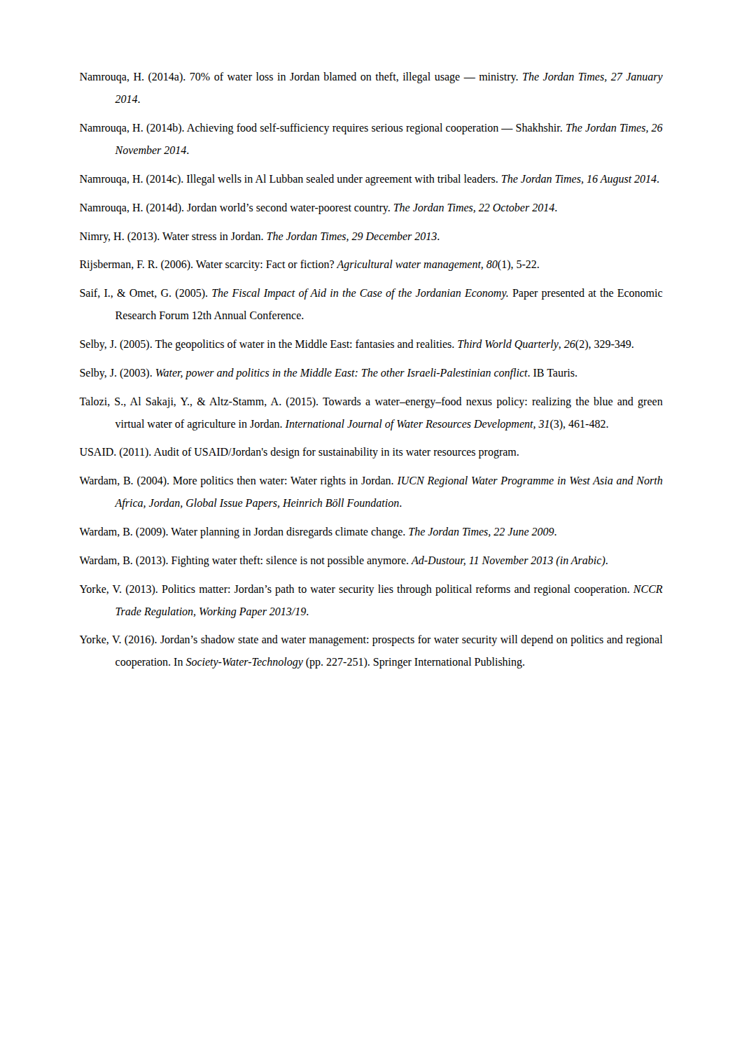Namrouqa, H. (2014a). 70% of water loss in Jordan blamed on theft, illegal usage — ministry. The Jordan Times, 27 January 2014.
Namrouqa, H. (2014b). Achieving food self-sufficiency requires serious regional cooperation — Shakhshir. The Jordan Times, 26 November 2014.
Namrouqa, H. (2014c). Illegal wells in Al Lubban sealed under agreement with tribal leaders. The Jordan Times, 16 August 2014.
Namrouqa, H. (2014d). Jordan world’s second water-poorest country. The Jordan Times, 22 October 2014.
Nimry, H. (2013). Water stress in Jordan. The Jordan Times, 29 December 2013.
Rijsberman, F. R. (2006). Water scarcity: Fact or fiction? Agricultural water management, 80(1), 5-22.
Saif, I., & Omet, G. (2005). The Fiscal Impact of Aid in the Case of the Jordanian Economy. Paper presented at the Economic Research Forum 12th Annual Conference.
Selby, J. (2005). The geopolitics of water in the Middle East: fantasies and realities. Third World Quarterly, 26(2), 329-349.
Selby, J. (2003). Water, power and politics in the Middle East: The other Israeli-Palestinian conflict. IB Tauris.
Talozi, S., Al Sakaji, Y., & Altz-Stamm, A. (2015). Towards a water–energy–food nexus policy: realizing the blue and green virtual water of agriculture in Jordan. International Journal of Water Resources Development, 31(3), 461-482.
USAID. (2011). Audit of USAID/Jordan's design for sustainability in its water resources program.
Wardam, B. (2004). More politics then water: Water rights in Jordan. IUCN Regional Water Programme in West Asia and North Africa, Jordan, Global Issue Papers, Heinrich Böll Foundation.
Wardam, B. (2009). Water planning in Jordan disregards climate change. The Jordan Times, 22 June 2009.
Wardam, B. (2013). Fighting water theft: silence is not possible anymore. Ad-Dustour, 11 November 2013 (in Arabic).
Yorke, V. (2013). Politics matter: Jordan’s path to water security lies through political reforms and regional cooperation. NCCR Trade Regulation, Working Paper 2013/19.
Yorke, V. (2016). Jordan’s shadow state and water management: prospects for water security will depend on politics and regional cooperation. In Society-Water-Technology (pp. 227-251). Springer International Publishing.